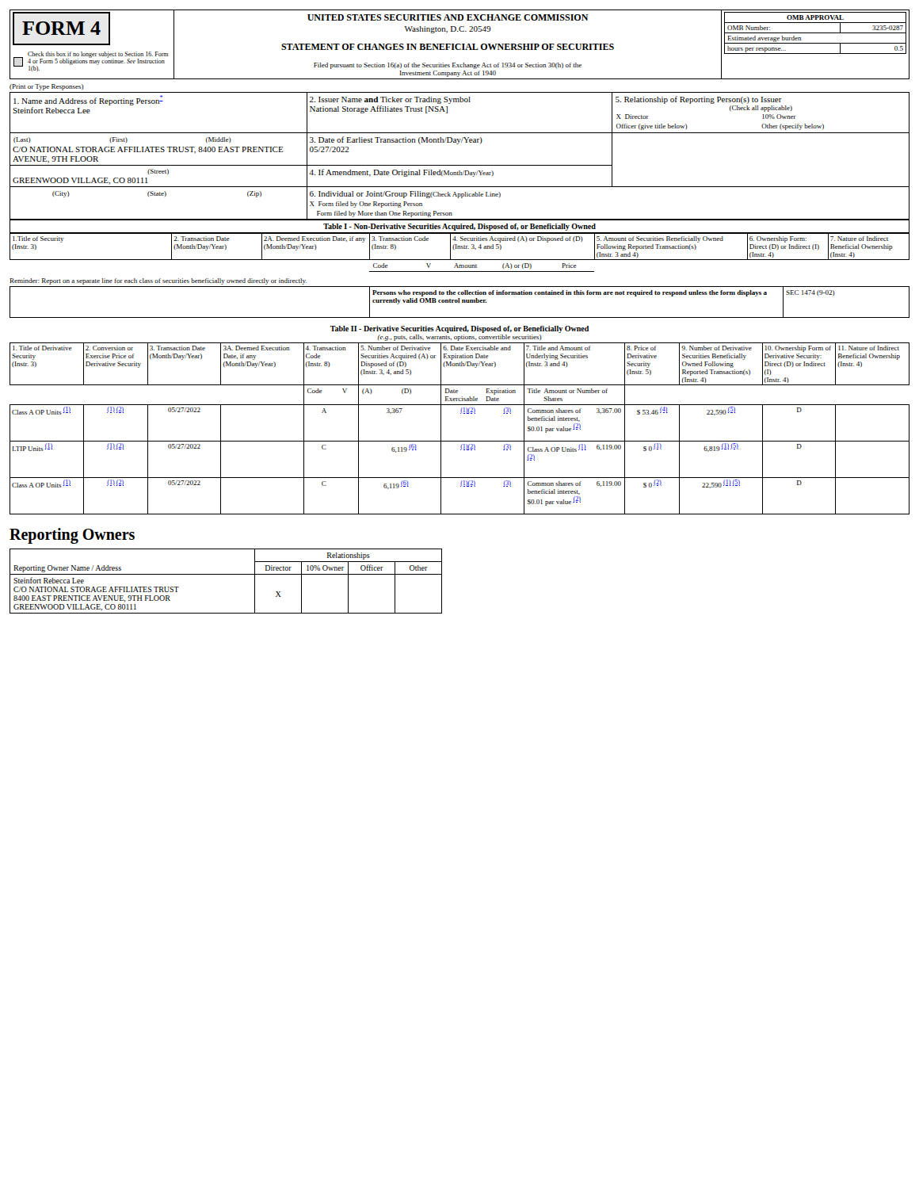| FORM 4 / / Check this box if no longer subject to Section 16. Form 4 or Form 5 obligations may continue. See Instruction 1(b). / | UNITED STATES SECURITIES AND EXCHANGE COMMISSION Washington, D.C. 20549 STATEMENT OF CHANGES IN BENEFICIAL OWNERSHIP OF SECURITIES Filed pursuant to Section 16(a) of the Securities Exchange Act of 1934 or Section 30(h) of the Investment Company Act of 1940 | / OMB APPROVAL / / OMB Number: / 3235-0287 / / Estimated average burden / / hours per response... / 0.5 / |
(Print or Type Responses)
| 1. Name and Address of Reporting Person * Steinfort Rebecca Lee | 2. Issuer Name and Ticker or Trading Symbol National Storage Affiliates Trust [NSA] | 5. Relationship of Reporting Person(s) to Issuer (Check all applicable) / X Director / 10% Owner / / Officer (give title below) / Other (specify below) / |
| / (Last) / (First) / (Middle) / C/O NATIONAL STORAGE AFFILIATES TRUST, 8400 EAST PRENTICE AVENUE, 9TH FLOOR | 3. Date of Earliest Transaction (Month/Day/Year) 05/27/2022 | |
| (Street) GREENWOOD VILLAGE, CO 80111 | 4. If Amendment, Date Original Filed (Month/Day/Year) |
| / (City) / (State) / (Zip) / | 6. Individual or Joint/Group Filing (Check Applicable Line) X Form filed by One Reporting Person Form filed by More than One Reporting Person |
| Table I - Non-Derivative Securities Acquired, Disposed of, or Beneficially Owned |
| 1.Title of Security (Instr. 3) | 2. Transaction Date (Month/Day/Year) | 2A. Deemed Execution Date, if any (Month/Day/Year) | 3. Transaction Code (Instr. 8) | 4. Securities Acquired (A) or Disposed of (D) (Instr. 3, 4 and 5) | 5. Amount of Securities Beneficially Owned Following Reported Transaction(s) (Instr. 3 and 4) | 6. Ownership Form: Direct (D) or Indirect (I) (Instr. 4) | 7. Nature of Indirect Beneficial Ownership (Instr. 4) |
| --- | --- | --- | --- | --- | --- | --- | --- |
| | | | / Code / V / | / Amount / (A) or (D) / Price / | | | |
Reminder: Report on a separate line for each class of securities beneficially owned directly or indirectly.
| | Persons who respond to the collection of information contained in this form are not required to respond unless the form displays a currently valid OMB control number. | SEC 1474 (9-02) |
Table II - Derivative Securities Acquired, Disposed of, or Beneficially Owned
(e.g., puts, calls, warrants, options, convertible securities)
| 1. Title of Derivative Security (Instr. 3) | 2. Conversion or Exercise Price of Derivative Security | 3. Transaction Date (Month/Day/Year) | 3A. Deemed Execution Date, if any (Month/Day/Year) | 4. Transaction Code (Instr. 8) | 5. Number of Derivative Securities Acquired (A) or Disposed of (D) (Instr. 3, 4, and 5) | 6. Date Exercisable and Expiration Date (Month/Day/Year) | 7. Title and Amount of Underlying Securities (Instr. 3 and 4) | 8. Price of Derivative Security (Instr. 5) | 9. Number of Derivative Securities Beneficially Owned Following Reported Transaction(s) (Instr. 4) | 10. Ownership Form of Derivative Security: Direct (D) or Indirect (I) (Instr. 4) | 11. Nature of Indirect Beneficial Ownership (Instr. 4) |
| --- | --- | --- | --- | --- | --- | --- | --- | --- | --- | --- | --- |
| | | | | / Code / V / | / (A) / (D) / | / Date Exercisable / Expiration Date / | / Title / Amount or Number of Shares / | | | | |
| Class A OP Units (1) | (1) (2) | 05/27/2022 | | / A / / | / 3,367 / / | / (1)(2) / (3) / | / Common shares of beneficial interest, $0.01 par value (2) / 3,367.00 / | $ 53.46 (4) | 22,590 (5) | D | |
| LTIP Units (1) | (1) (2) | 05/27/2022 | | / C / / | / / 6,119 (6) / | / (1)(2) / (3) / | / Class A OP Units (1) (2) / 6,119.00 / | $ 0 (1) | 6,819 (1) (5) | D | |
| Class A OP Units (1) | (1) (2) | 05/27/2022 | | / C / / | / 6,119 (6) / / | / (1)(2) / (3) / | / Common shares of beneficial interest, $0.01 par value (2) / 6,119.00 / | $ 0 (2) | 22,590 (1) (5) | D | |
Reporting Owners
| Reporting Owner Name / Address | Relationships |
| Director | 10% Owner | Officer | Other |
| Steinfort Rebecca Lee C/O NATIONAL STORAGE AFFILIATES TRUST 8400 EAST PRENTICE AVENUE, 9TH FLOOR GREENWOOD VILLAGE, CO 80111 | X | | | |